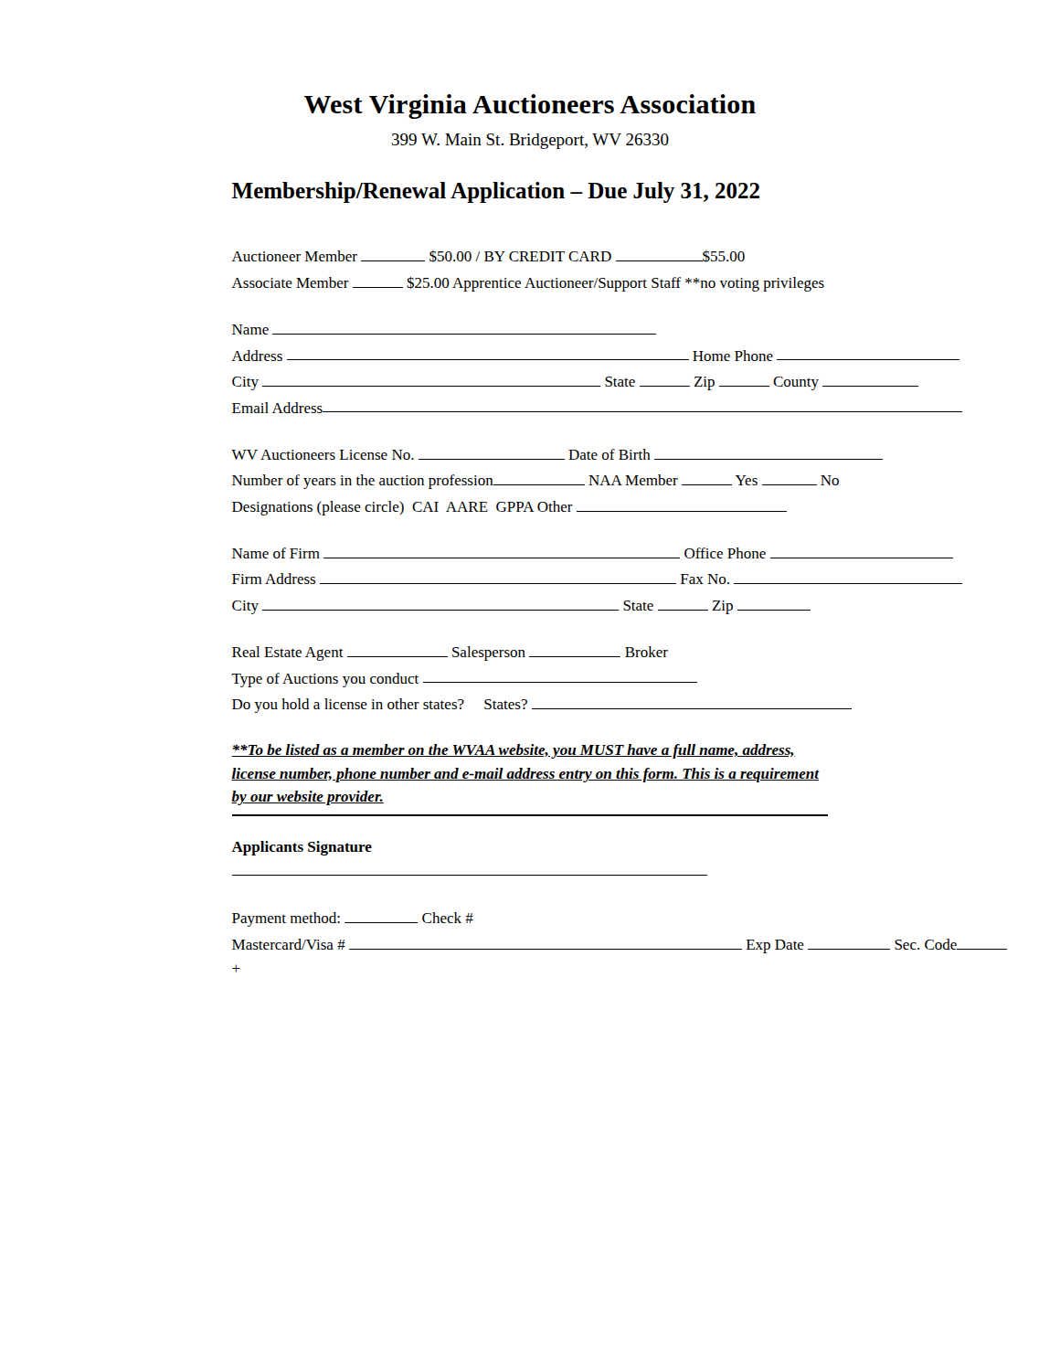West Virginia Auctioneers Association
399 W. Main St. Bridgeport, WV 26330
Membership/Renewal Application – Due July 31, 2022
Auctioneer Member $50.00 / BY CREDIT CARD $55.00
Associate Member $25.00 Apprentice Auctioneer/Support Staff **no voting privileges
Name
Address Home Phone
City State Zip County
Email Address
WV Auctioneers License No. Date of Birth
Number of years in the auction profession NAA Member Yes No
Designations (please circle) CAI AARE GPPA Other
Name of Firm Office Phone
Firm Address Fax No.
City State Zip
Real Estate Agent Salesperson Broker
Type of Auctions you conduct
Do you hold a license in other states? States?
**To be listed as a member on the WVAA website, you MUST have a full name, address, license number, phone number and e-mail address entry on this form. This is a requirement by our website provider.
Applicants Signature
Payment method: Check #
Mastercard/Visa # Exp Date Sec. Code
+